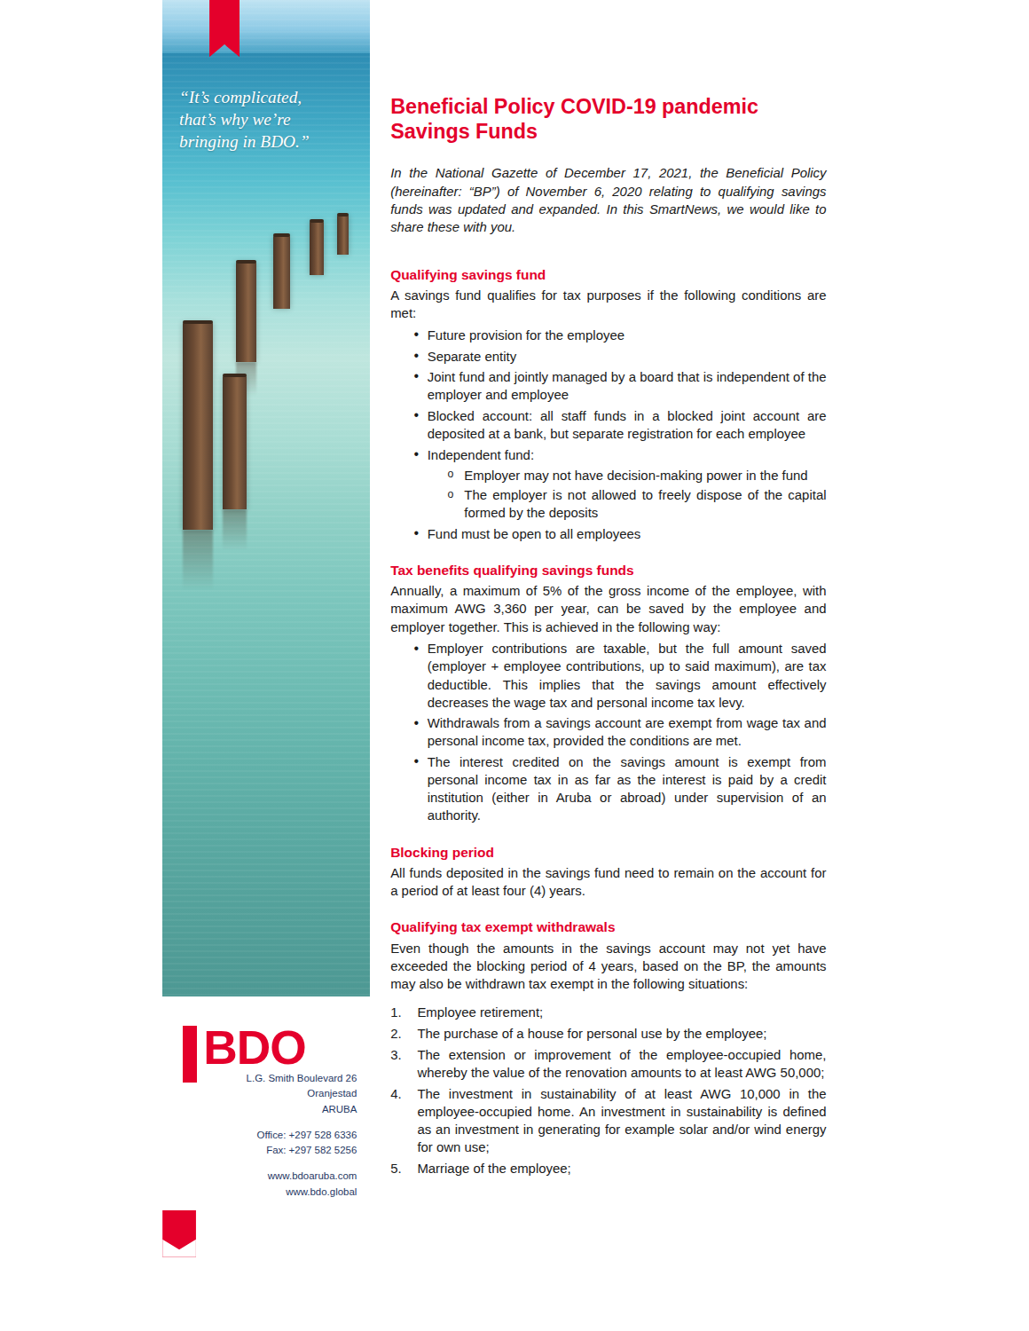“It’s complicated,
that’s why we’re
bringing in BDO.”
BDO
L.G. Smith Boulevard 26
Oranjestad
ARUBA
Office: +297 528 6336
Fax: +297 582 5256
www.bdoaruba.com
www.bdo.global
Beneficial Policy COVID-19 pandemic
Savings Funds
In the National Gazette of December 17, 2021, the Beneficial Policy (hereinafter: “BP”) of November 6, 2020 relating to qualifying savings funds was updated and expanded. In this SmartNews, we would like to share these with you.
Qualifying savings fund
A savings fund qualifies for tax purposes if the following conditions are met:
Future provision for the employee
Separate entity
Joint fund and jointly managed by a board that is independent of the employer and employee
Blocked account: all staff funds in a blocked joint account are deposited at a bank, but separate registration for each employee
Independent fund:
Employer may not have decision-making power in the fund
The employer is not allowed to freely dispose of the capital formed by the deposits
Fund must be open to all employees
Tax benefits qualifying savings funds
Annually, a maximum of 5% of the gross income of the employee, with maximum AWG 3,360 per year, can be saved by the employee and employer together. This is achieved in the following way:
Employer contributions are taxable, but the full amount saved (employer + employee contributions, up to said maximum), are tax deductible. This implies that the savings amount effectively decreases the wage tax and personal income tax levy.
Withdrawals from a savings account are exempt from wage tax and personal income tax, provided the conditions are met.
The interest credited on the savings amount is exempt from personal income tax in as far as the interest is paid by a credit institution (either in Aruba or abroad) under supervision of an authority.
Blocking period
All funds deposited in the savings fund need to remain on the account for a period of at least four (4) years.
Qualifying tax exempt withdrawals
Even though the amounts in the savings account may not yet have exceeded the blocking period of 4 years, based on the BP, the amounts may also be withdrawn tax exempt in the following situations:
Employee retirement;
The purchase of a house for personal use by the employee;
The extension or improvement of the employee-occupied home, whereby the value of the renovation amounts to at least AWG 50,000;
The investment in sustainability of at least AWG 10,000 in the employee-occupied home. An investment in sustainability is defined as an investment in generating for example solar and/or wind energy for own use;
Marriage of the employee;